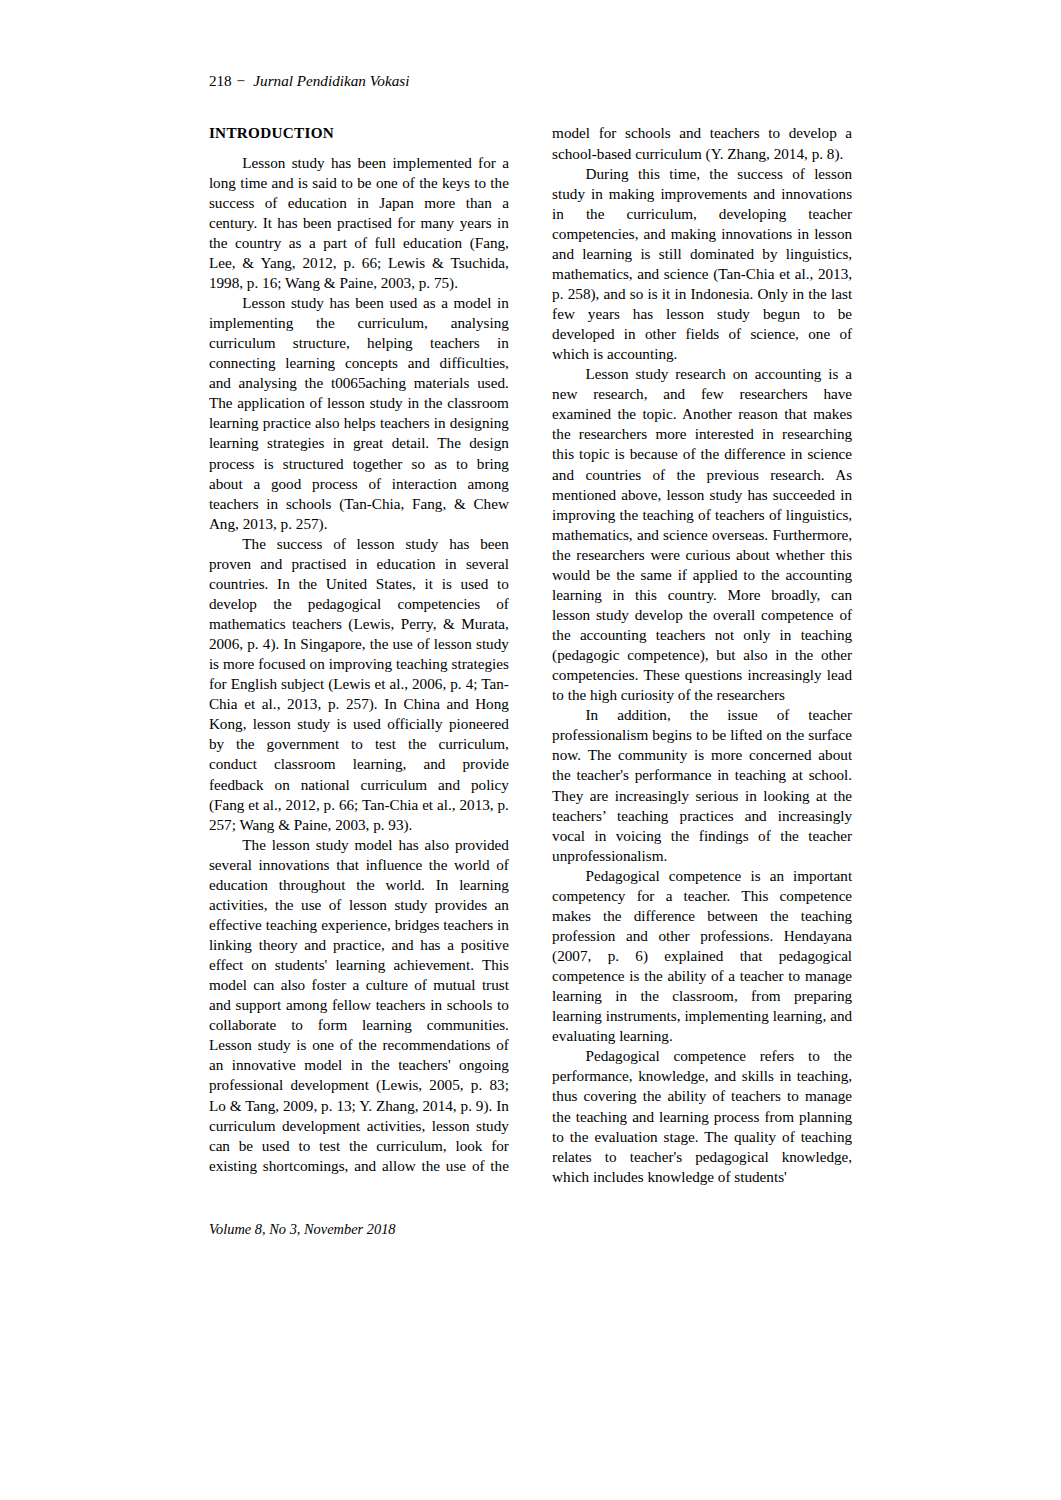218 − Jurnal Pendidikan Vokasi
Introduction
Lesson study has been implemented for a long time and is said to be one of the keys to the success of education in Japan more than a century. It has been practised for many years in the country as a part of full education (Fang, Lee, & Yang, 2012, p. 66; Lewis & Tsuchida, 1998, p. 16; Wang & Paine, 2003, p. 75).
Lesson study has been used as a model in implementing the curriculum, analysing curriculum structure, helping teachers in connecting learning concepts and difficulties, and analysing the t0065aching materials used. The application of lesson study in the classroom learning practice also helps teachers in designing learning strategies in great detail. The design process is structured together so as to bring about a good process of interaction among teachers in schools (Tan-Chia, Fang, & Chew Ang, 2013, p. 257).
The success of lesson study has been proven and practised in education in several countries. In the United States, it is used to develop the pedagogical competencies of mathematics teachers (Lewis, Perry, & Murata, 2006, p. 4). In Singapore, the use of lesson study is more focused on improving teaching strategies for English subject (Lewis et al., 2006, p. 4; Tan-Chia et al., 2013, p. 257). In China and Hong Kong, lesson study is used officially pioneered by the government to test the curriculum, conduct classroom learning, and provide feedback on national curriculum and policy (Fang et al., 2012, p. 66; Tan-Chia et al., 2013, p. 257; Wang & Paine, 2003, p. 93).
The lesson study model has also provided several innovations that influence the world of education throughout the world. In learning activities, the use of lesson study provides an effective teaching experience, bridges teachers in linking theory and practice, and has a positive effect on students' learning achievement. This model can also foster a culture of mutual trust and support among fellow teachers in schools to collaborate to form learning communities. Lesson study is one of the recommendations of an innovative model in the teachers' ongoing professional development (Lewis, 2005, p. 83; Lo & Tang, 2009, p. 13; Y. Zhang, 2014, p. 9). In curriculum development activities, lesson study can be used to test the curriculum, look for existing shortcomings, and allow the use of the model for schools and teachers to develop a school-based curriculum (Y. Zhang, 2014, p. 8).
During this time, the success of lesson study in making improvements and innovations in the curriculum, developing teacher competencies, and making innovations in lesson and learning is still dominated by linguistics, mathematics, and science (Tan-Chia et al., 2013, p. 258), and so is it in Indonesia. Only in the last few years has lesson study begun to be developed in other fields of science, one of which is accounting.
Lesson study research on accounting is a new research, and few researchers have examined the topic. Another reason that makes the researchers more interested in researching this topic is because of the difference in science and countries of the previous research. As mentioned above, lesson study has succeeded in improving the teaching of teachers of linguistics, mathematics, and science overseas. Furthermore, the researchers were curious about whether this would be the same if applied to the accounting learning in this country. More broadly, can lesson study develop the overall competence of the accounting teachers not only in teaching (pedagogic competence), but also in the other competencies. These questions increasingly lead to the high curiosity of the researchers
In addition, the issue of teacher professionalism begins to be lifted on the surface now. The community is more concerned about the teacher's performance in teaching at school. They are increasingly serious in looking at the teachers’ teaching practices and increasingly vocal in voicing the findings of the teacher unprofessionalism.
Pedagogical competence is an important competency for a teacher. This competence makes the difference between the teaching profession and other professions. Hendayana (2007, p. 6) explained that pedagogical competence is the ability of a teacher to manage learning in the classroom, from preparing learning instruments, implementing learning, and evaluating learning.
Pedagogical competence refers to the performance, knowledge, and skills in teaching, thus covering the ability of teachers to manage the teaching and learning process from planning to the evaluation stage. The quality of teaching relates to teacher's pedagogical knowledge, which includes knowledge of students'
Volume 8, No 3, November 2018